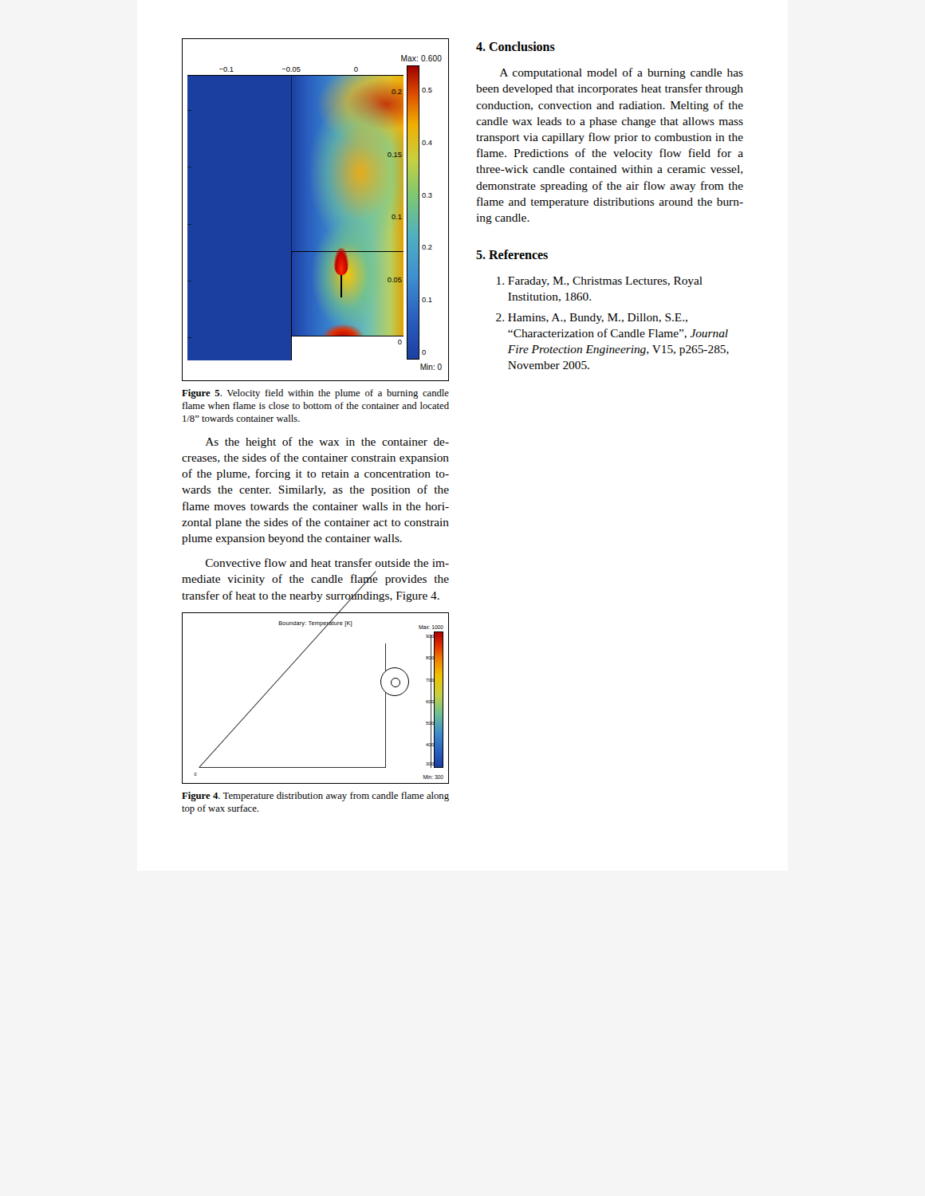Max: 0.600
−0.1 −0.05 0
0.2 0.15 0.1 0.05 0
0.5 0.4 0.3 0.2 0.1 0
Min: 0
Figure 5. Velocity field within the plume of a burning candle flame when flame is close to bottom of the container and located 1/8” towards container walls.
As the height of the wax in the container decreases, the sides of the container constrain expansion of the plume, forcing it to retain a concentration towards the center. Similarly, as the position of the flame moves towards the container walls in the horizontal plane the sides of the container act to constrain plume expansion beyond the container walls.
Convective flow and heat transfer outside the immediate vicinity of the candle flame provides the transfer of heat to the nearby surroundings, Figure 4.
Boundary: Temperature [K]
Max: 1000
Min: 300
900 800 700 600 500 400 300
0
Figure 4. Temperature distribution away from candle flame along top of wax surface.
4. Conclusions
A computational model of a burning candle has been developed that incorporates heat transfer through conduction, convection and radiation. Melting of the candle wax leads to a phase change that allows mass transport via capillary flow prior to combustion in the flame. Predictions of the velocity flow field for a three-wick candle contained within a ceramic vessel, demonstrate spreading of the air flow away from the flame and temperature distributions around the burning candle.
5. References
Faraday, M., Christmas Lectures, Royal Institution, 1860.
Hamins, A., Bundy, M., Dillon, S.E., “Characterization of Candle Flame”, Journal Fire Protection Engineering, V15, p265-285, November 2005.